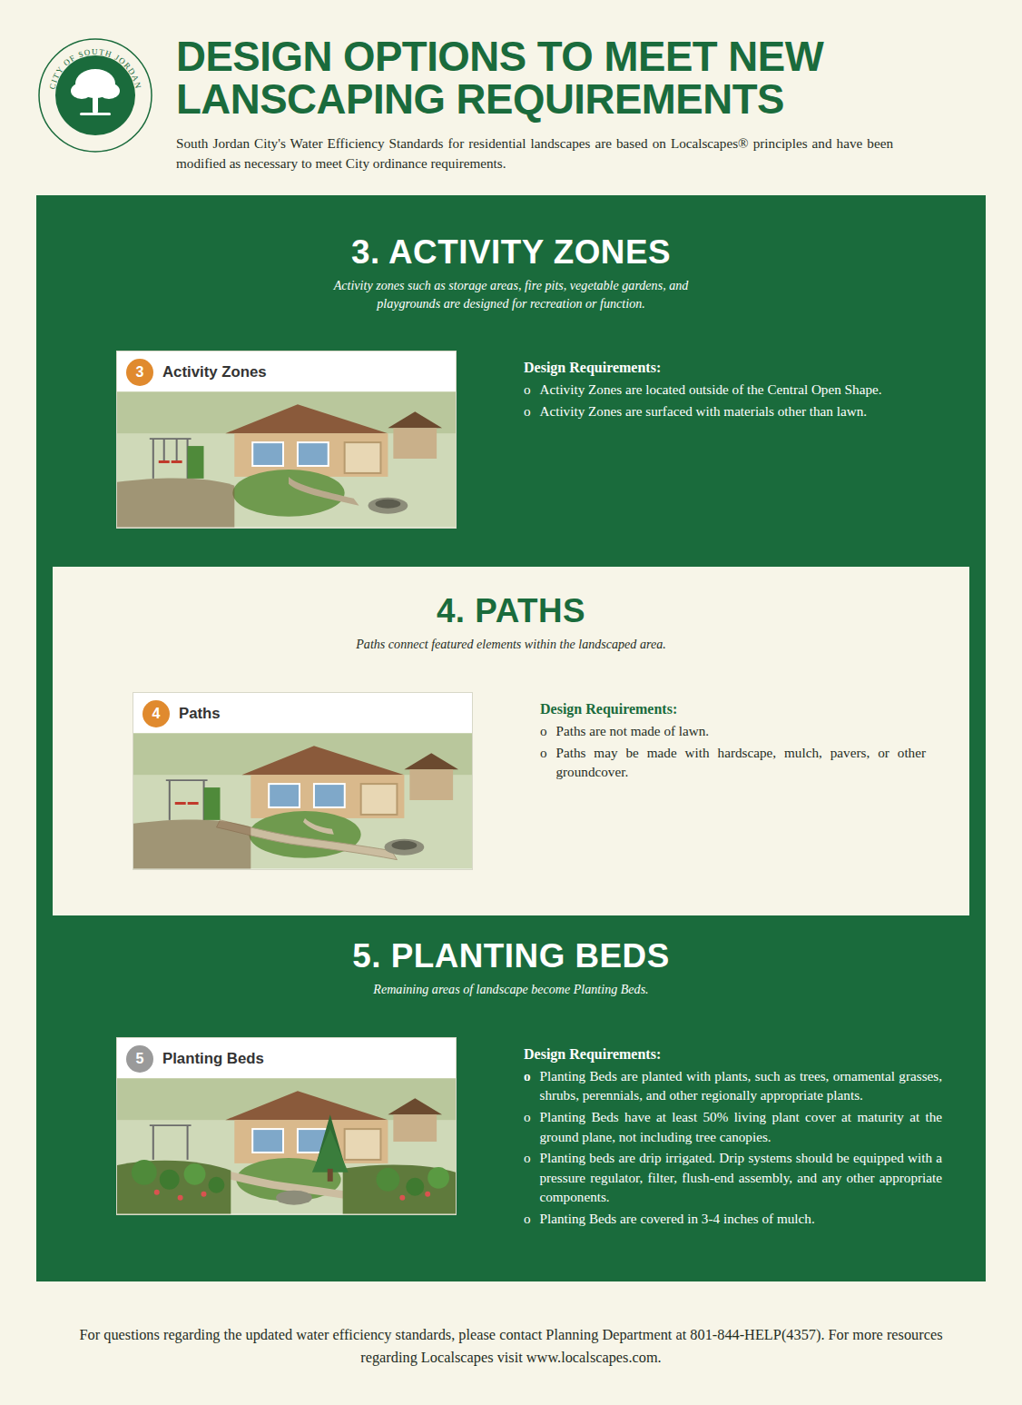CITY OF SOUTH JORDAN FOUNDED 1859
Design Options to Meet New Lanscaping Requirements
South Jordan City's Water Efficiency Standards for residential landscapes are based on Localscapes® principles and have been modified as necessary to meet City ordinance requirements.
3. Activity Zones
Activity zones such as storage areas, fire pits, vegetable gardens, and playgrounds are designed for recreation or function.
3 Activity Zones
Design Requirements:
Activity Zones are located outside of the Central Open Shape.
Activity Zones are surfaced with materials other than lawn.
4. Paths
Paths connect featured elements within the landscaped area.
4 Paths
Design Requirements:
Paths are not made of lawn.
Paths may be made with hardscape, mulch, pavers, or other groundcover.
5. Planting Beds
Remaining areas of landscape become Planting Beds.
5 Planting Beds
Design Requirements:
Planting Beds are planted with plants, such as trees, ornamental grasses, shrubs, perennials, and other regionally appropriate plants.
Planting Beds have at least 50% living plant cover at maturity at the ground plane, not including tree canopies.
Planting beds are drip irrigated. Drip systems should be equipped with a pressure regulator, filter, flush-end assembly, and any other appropriate components.
Planting Beds are covered in 3-4 inches of mulch.
For questions regarding the updated water efficiency standards, please contact Planning Department at 801-844-HELP(4357). For more resources regarding Localscapes visit www.localscapes.com.